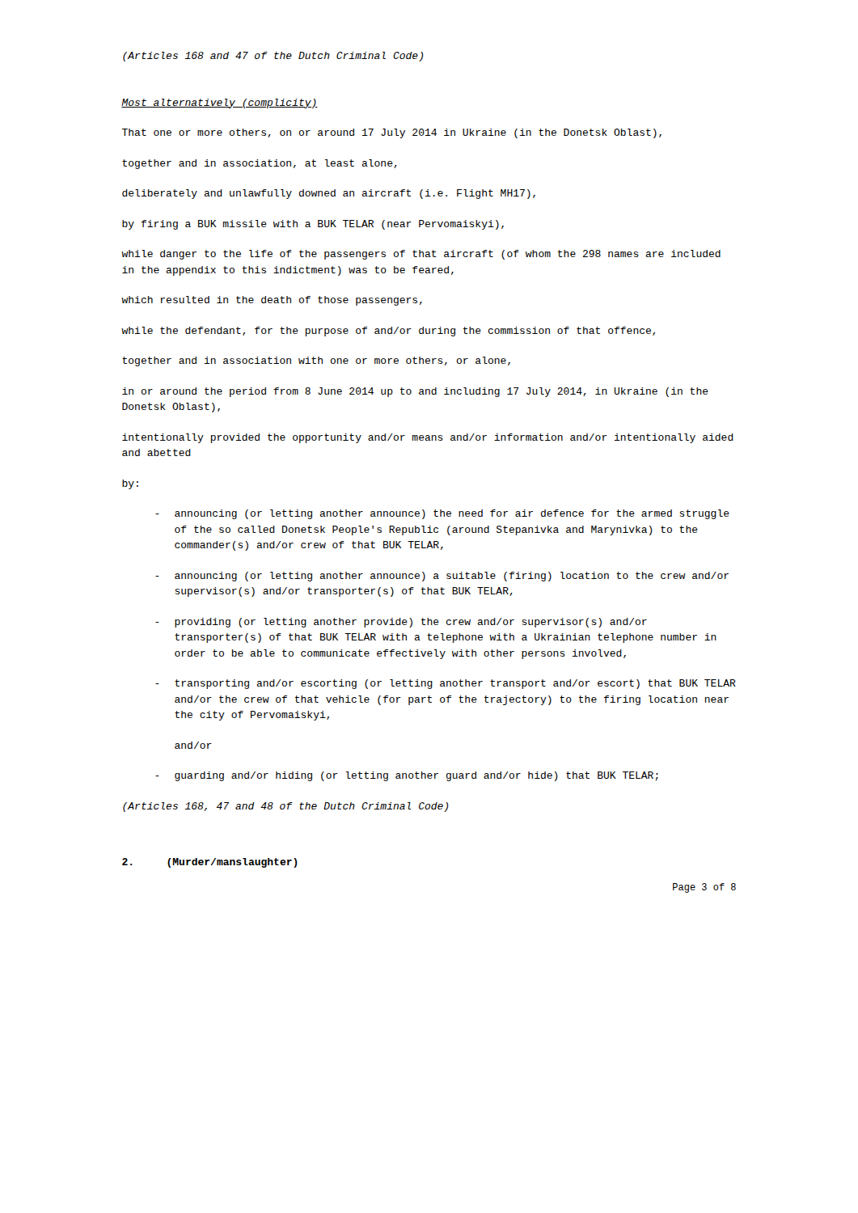(Articles 168 and 47 of the Dutch Criminal Code)
Most alternatively (complicity)
That one or more others, on or around 17 July 2014 in Ukraine (in the Donetsk Oblast),
together and in association, at least alone,
deliberately and unlawfully downed an aircraft (i.e. Flight MH17),
by firing a BUK missile with a BUK TELAR (near Pervomaiskyi),
while danger to the life of the passengers of that aircraft (of whom the 298 names are included in the appendix to this indictment) was to be feared,
which resulted in the death of those passengers,
while the defendant, for the purpose of and/or during the commission of that offence,
together and in association with one or more others, or alone,
in or around the period from 8 June 2014 up to and including 17 July 2014, in Ukraine (in the Donetsk Oblast),
intentionally provided the opportunity and/or means and/or information and/or intentionally aided and abetted
by:
announcing (or letting another announce) the need for air defence for the armed struggle of the so called Donetsk People's Republic (around Stepanivka and Marynivka) to the commander(s) and/or crew of that BUK TELAR,
announcing (or letting another announce) a suitable (firing) location to the crew and/or supervisor(s) and/or transporter(s) of that BUK TELAR,
providing (or letting another provide) the crew and/or supervisor(s) and/or transporter(s) of that BUK TELAR with a telephone with a Ukrainian telephone number in order to be able to communicate effectively with other persons involved,
transporting and/or escorting (or letting another transport and/or escort) that BUK TELAR and/or the crew of that vehicle (for part of the trajectory) to the firing location near the city of Pervomaiskyi,
and/or
guarding and/or hiding (or letting another guard and/or hide) that BUK TELAR;
(Articles 168, 47 and 48 of the Dutch Criminal Code)
2.(Murder/manslaughter)
Page 3 of 8